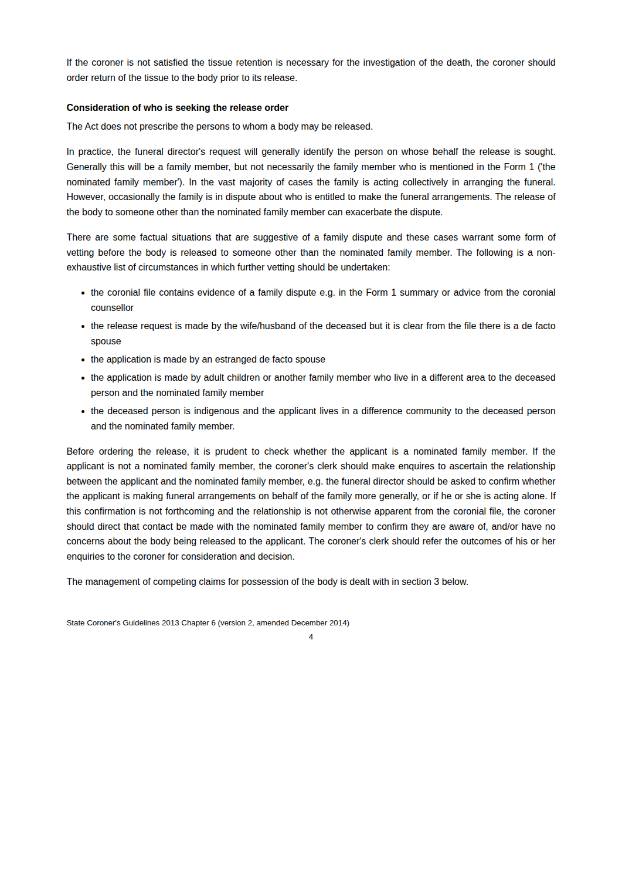If the coroner is not satisfied the tissue retention is necessary for the investigation of the death, the coroner should order return of the tissue to the body prior to its release.
Consideration of who is seeking the release order
The Act does not prescribe the persons to whom a body may be released.
In practice, the funeral director's request will generally identify the person on whose behalf the release is sought. Generally this will be a family member, but not necessarily the family member who is mentioned in the Form 1 ('the nominated family member'). In the vast majority of cases the family is acting collectively in arranging the funeral. However, occasionally the family is in dispute about who is entitled to make the funeral arrangements. The release of the body to someone other than the nominated family member can exacerbate the dispute.
There are some factual situations that are suggestive of a family dispute and these cases warrant some form of vetting before the body is released to someone other than the nominated family member. The following is a non-exhaustive list of circumstances in which further vetting should be undertaken:
the coronial file contains evidence of a family dispute e.g. in the Form 1 summary or advice from the coronial counsellor
the release request is made by the wife/husband of the deceased but it is clear from the file there is a de facto spouse
the application is made by an estranged de facto spouse
the application is made by adult children or another family member who live in a different area to the deceased person and the nominated family member
the deceased person is indigenous and the applicant lives in a difference community to the deceased person and the nominated family member.
Before ordering the release, it is prudent to check whether the applicant is a nominated family member. If the applicant is not a nominated family member, the coroner's clerk should make enquires to ascertain the relationship between the applicant and the nominated family member, e.g. the funeral director should be asked to confirm whether the applicant is making funeral arrangements on behalf of the family more generally, or if he or she is acting alone. If this confirmation is not forthcoming and the relationship is not otherwise apparent from the coronial file, the coroner should direct that contact be made with the nominated family member to confirm they are aware of, and/or have no concerns about the body being released to the applicant. The coroner's clerk should refer the outcomes of his or her enquiries to the coroner for consideration and decision.
The management of competing claims for possession of the body is dealt with in section 3 below.
State Coroner's Guidelines 2013 Chapter 6 (version 2, amended December 2014)
4